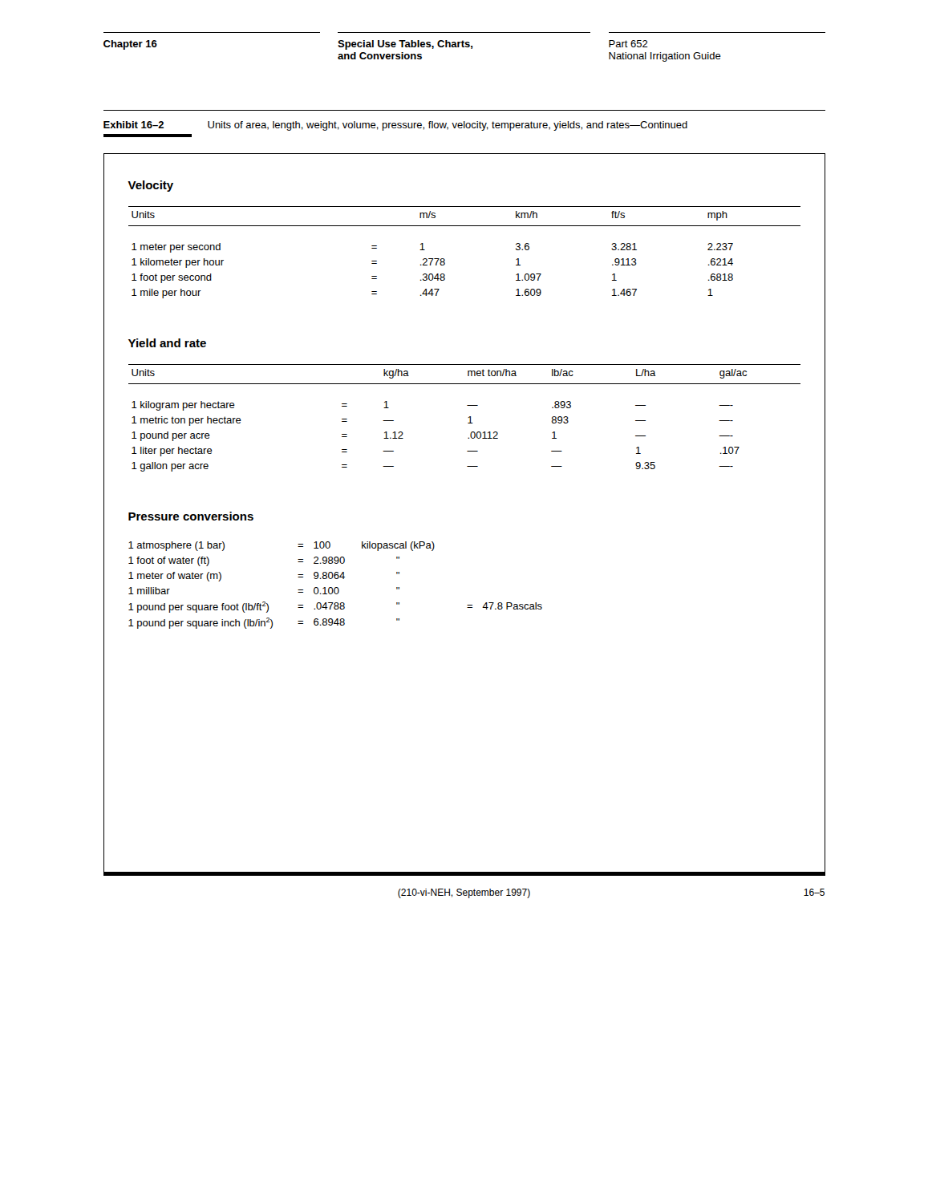Chapter 16
Special Use Tables, Charts,
and Conversions
Part 652
National Irrigation Guide
Exhibit 16–2 Units of area, length, weight, volume, pressure, flow, velocity, temperature, yields, and rates—Continued
Velocity
| Units | | m/s | km/h | ft/s | mph |
| --- | --- | --- | --- | --- | --- |
| 1 meter per second | = | 1 | 3.6 | 3.281 | 2.237 |
| 1 kilometer per hour | = | .2778 | 1 | .9113 | .6214 |
| 1 foot per second | = | .3048 | 1.097 | 1 | .6818 |
| 1 mile per hour | = | .447 | 1.609 | 1.467 | 1 |
Yield and rate
| Units | | kg/ha | met ton/ha | lb/ac | L/ha | gal/ac |
| --- | --- | --- | --- | --- | --- | --- |
| 1 kilogram per hectare | = | 1 | — | .893 | — | —- |
| 1 metric ton per hectare | = | — | 1 | 893 | — | —- |
| 1 pound per acre | = | 1.12 | .00112 | 1 | — | —- |
| 1 liter per hectare | = | — | — | — | 1 | .107 |
| 1 gallon per acre | = | — | — | — | 9.35 | —- |
Pressure conversions
| 1 atmosphere (1 bar) | = | 100 | kilopascal (kPa) | | |
| 1 foot of water (ft) | = | 2.9890 | " | | |
| 1 meter of water (m) | = | 9.8064 | " | | |
| 1 millibar | = | 0.100 | " | | |
| 1 pound per square foot (lb/ft 2 ) | = | .04788 | " | = | 47.8 Pascals |
| 1 pound per square inch (lb/in 2 ) | = | 6.8948 | " | | |
(210-vi-NEH, September 1997) 16–5